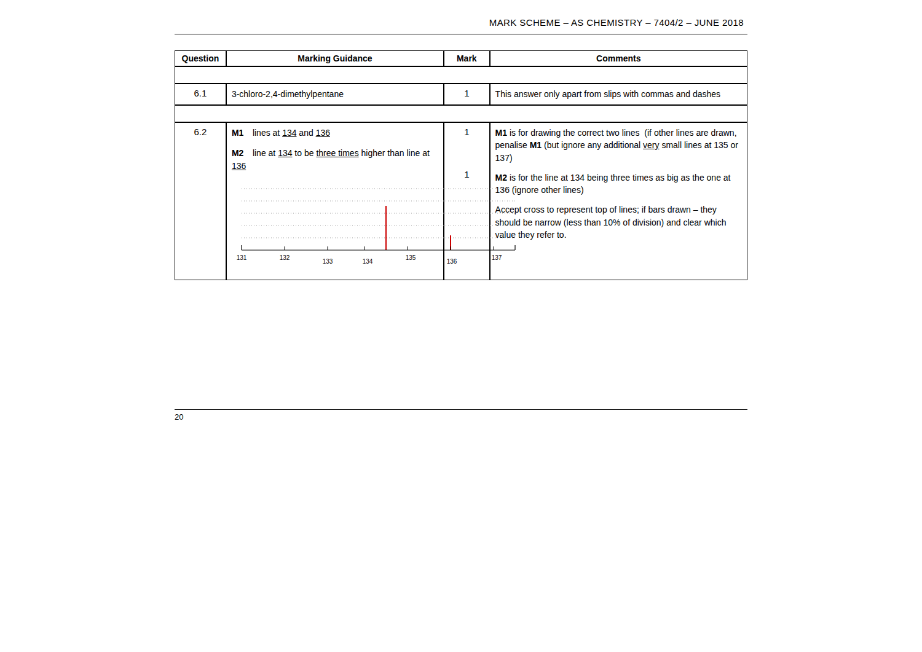MARK SCHEME – AS CHEMISTRY – 7404/2 – JUNE 2018
| Question | Marking Guidance | Mark | Comments |
| --- | --- | --- | --- |
| 6.1 | 3-chloro-2,4-dimethylpentane | 1 | This answer only apart from slips with commas and dashes |
| 6.2 | M1 lines at 134 and 136 M2 line at 134 to be three times higher than line at 136 131 132 133 134 135 136 137 | 1 1 | M1 is for drawing the correct two lines (if other lines are drawn, penalise M1 (but ignore any additional very small lines at 135 or 137) M2 is for the line at 134 being three times as big as the one at 136 (ignore other lines) Accept cross to represent top of lines; if bars drawn – they should be narrow (less than 10% of division) and clear which value they refer to. |
20